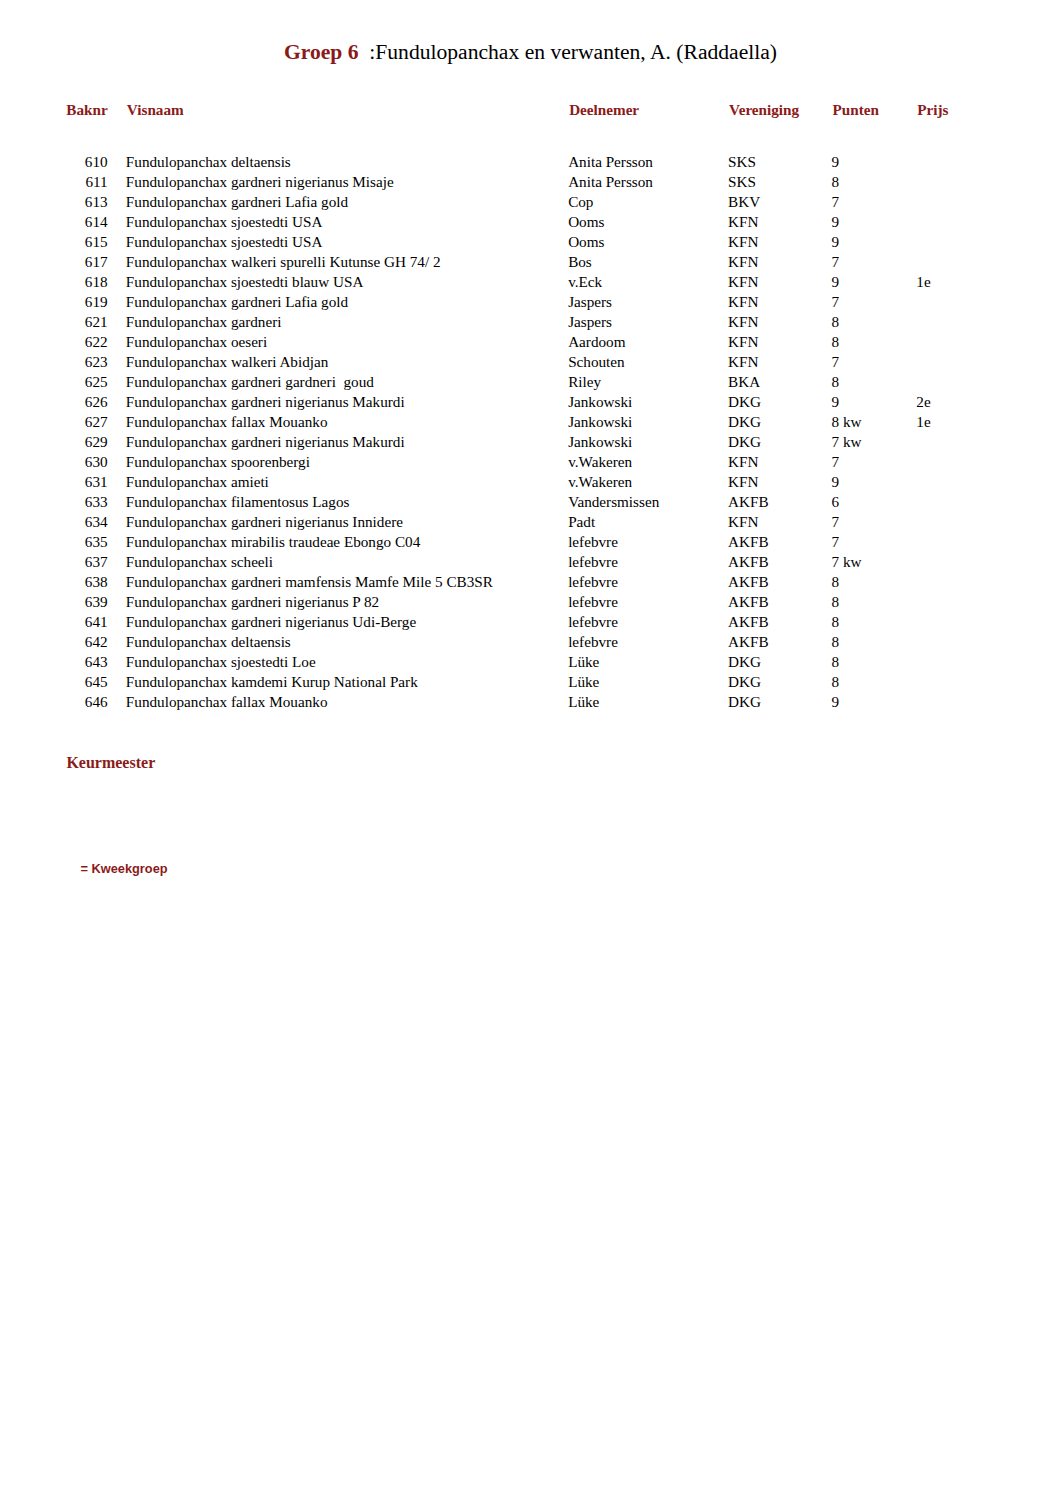Groep 6 :Fundulopanchax en verwanten, A. (Raddaella)
| Baknr | Visnaam | Deelnemer | Vereniging | Punten | Prijs |
| --- | --- | --- | --- | --- | --- |
| 610 | Fundulopanchax deltaensis | Anita Persson | SKS | 9 | |
| 611 | Fundulopanchax gardneri nigerianus Misaje | Anita Persson | SKS | 8 | |
| 613 | Fundulopanchax gardneri Lafia gold | Cop | BKV | 7 | |
| 614 | Fundulopanchax sjoestedti USA | Ooms | KFN | 9 | |
| 615 | Fundulopanchax sjoestedti USA | Ooms | KFN | 9 | |
| 617 | Fundulopanchax walkeri spurelli Kutunse GH 74/ 2 | Bos | KFN | 7 | |
| 618 | Fundulopanchax sjoestedti blauw USA | v.Eck | KFN | 9 | 1e |
| 619 | Fundulopanchax gardneri Lafia gold | Jaspers | KFN | 7 | |
| 621 | Fundulopanchax gardneri | Jaspers | KFN | 8 | |
| 622 | Fundulopanchax oeseri | Aardoom | KFN | 8 | |
| 623 | Fundulopanchax walkeri Abidjan | Schouten | KFN | 7 | |
| 625 | Fundulopanchax gardneri gardneri goud | Riley | BKA | 8 | |
| 626 | Fundulopanchax gardneri nigerianus Makurdi | Jankowski | DKG | 9 | 2e |
| 627 | Fundulopanchax fallax Mouanko | Jankowski | DKG | 8 kw | 1e |
| 629 | Fundulopanchax gardneri nigerianus Makurdi | Jankowski | DKG | 7 kw | |
| 630 | Fundulopanchax spoorenbergi | v.Wakeren | KFN | 7 | |
| 631 | Fundulopanchax amieti | v.Wakeren | KFN | 9 | |
| 633 | Fundulopanchax filamentosus Lagos | Vandersmissen | AKFB | 6 | |
| 634 | Fundulopanchax gardneri nigerianus Innidere | Padt | KFN | 7 | |
| 635 | Fundulopanchax mirabilis traudeae Ebongo C04 | lefebvre | AKFB | 7 | |
| 637 | Fundulopanchax scheeli | lefebvre | AKFB | 7 kw | |
| 638 | Fundulopanchax gardneri mamfensis Mamfe Mile 5 CB3SR | lefebvre | AKFB | 8 | |
| 639 | Fundulopanchax gardneri nigerianus P 82 | lefebvre | AKFB | 8 | |
| 641 | Fundulopanchax gardneri nigerianus Udi-Berge | lefebvre | AKFB | 8 | |
| 642 | Fundulopanchax deltaensis | lefebvre | AKFB | 8 | |
| 643 | Fundulopanchax sjoestedti Loe | Lüke | DKG | 8 | |
| 645 | Fundulopanchax kamdemi Kurup National Park | Lüke | DKG | 8 | |
| 646 | Fundulopanchax fallax Mouanko | Lüke | DKG | 9 | |
Keurmeester
= Kweekgroep